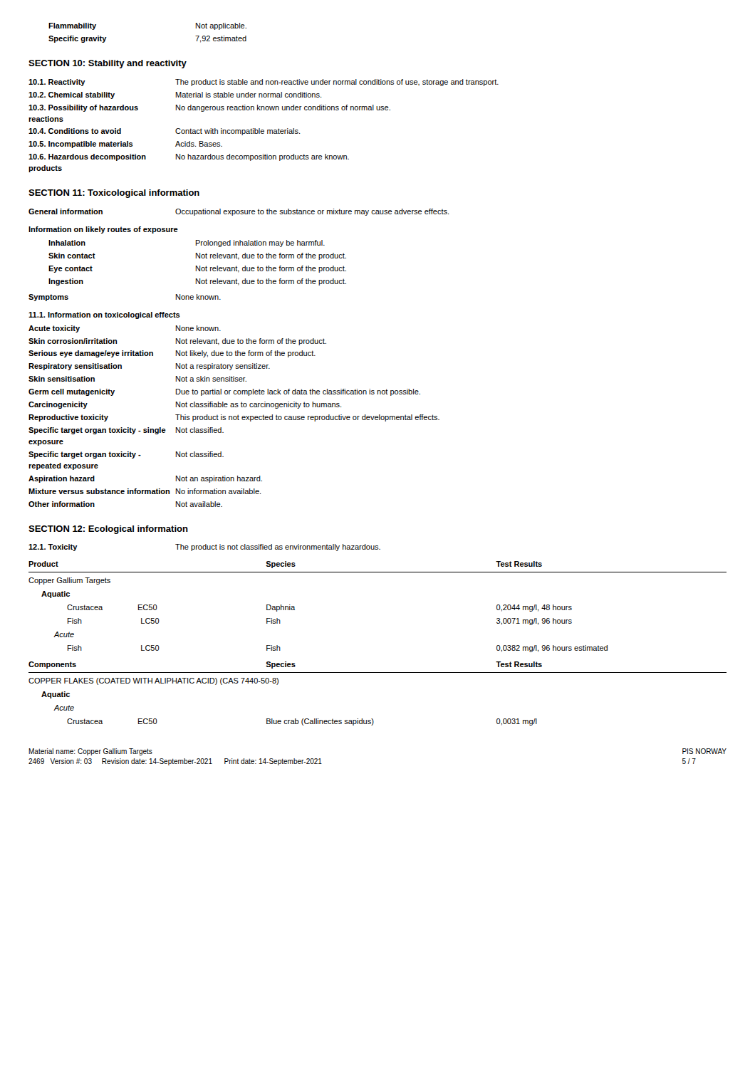| Flammability | Not applicable. |
| Specific gravity | 7,92 estimated |
SECTION 10: Stability and reactivity
| 10.1. Reactivity | The product is stable and non-reactive under normal conditions of use, storage and transport. |
| 10.2. Chemical stability | Material is stable under normal conditions. |
| 10.3. Possibility of hazardous reactions | No dangerous reaction known under conditions of normal use. |
| 10.4. Conditions to avoid | Contact with incompatible materials. |
| 10.5. Incompatible materials | Acids. Bases. |
| 10.6. Hazardous decomposition products | No hazardous decomposition products are known. |
SECTION 11: Toxicological information
| General information | Occupational exposure to the substance or mixture may cause adverse effects. |
Information on likely routes of exposure
| Inhalation | Prolonged inhalation may be harmful. |
| Skin contact | Not relevant, due to the form of the product. |
| Eye contact | Not relevant, due to the form of the product. |
| Ingestion | Not relevant, due to the form of the product. |
| Symptoms | None known. |
11.1. Information on toxicological effects
| Acute toxicity | None known. |
| Skin corrosion/irritation | Not relevant, due to the form of the product. |
| Serious eye damage/eye irritation | Not likely, due to the form of the product. |
| Respiratory sensitisation | Not a respiratory sensitizer. |
| Skin sensitisation | Not a skin sensitiser. |
| Germ cell mutagenicity | Due to partial or complete lack of data the classification is not possible. |
| Carcinogenicity | Not classifiable as to carcinogenicity to humans. |
| Reproductive toxicity | This product is not expected to cause reproductive or developmental effects. |
| Specific target organ toxicity - single exposure | Not classified. |
| Specific target organ toxicity - repeated exposure | Not classified. |
| Aspiration hazard | Not an aspiration hazard. |
| Mixture versus substance information | No information available. |
| Other information | Not available. |
SECTION 12: Ecological information
| 12.1. Toxicity | The product is not classified as environmentally hazardous. |
| Product | Species | Test Results |
| --- | --- | --- |
| Copper Gallium Targets |
| Aquatic | | |
| Crustacea EC50 | Daphnia | 0,2044 mg/l, 48 hours |
| Fish LC50 | Fish | 3,0071 mg/l, 96 hours |
| Acute | | |
| Fish LC50 | Fish | 0,0382 mg/l, 96 hours estimated |
| Components | Species | Test Results |
| COPPER FLAKES (COATED WITH ALIPHATIC ACID) (CAS 7440-50-8) |
| Aquatic | | |
| Acute | | |
| Crustacea EC50 | Blue crab (Callinectes sapidus) | 0,0031 mg/l |
Material name: Copper Gallium Targets
2469 Version #: 03 Revision date: 14-September-2021 Print date: 14-September-2021
PIS NORWAY
5 / 7